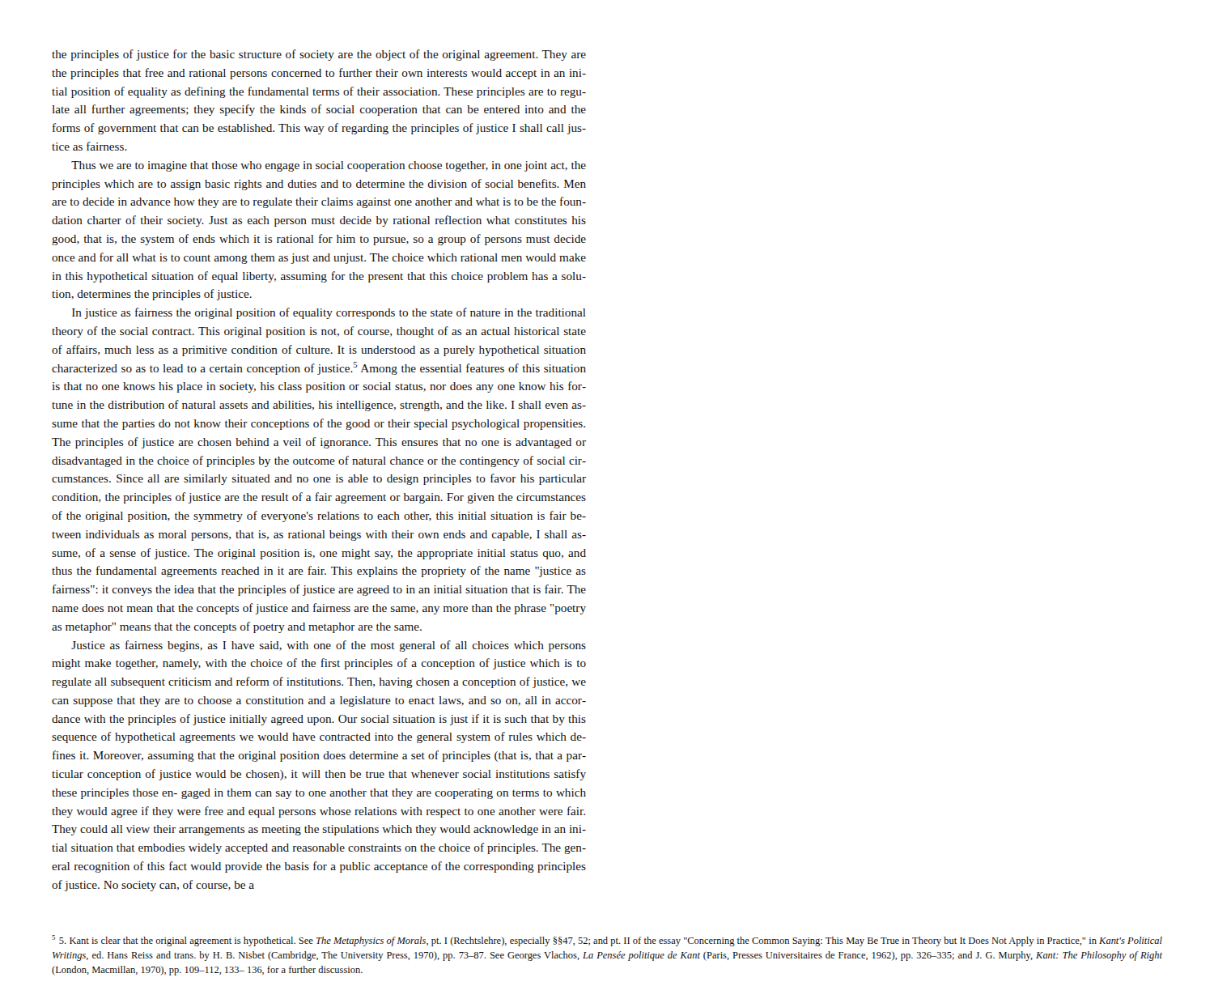the principles of justice for the basic structure of society are the object of the original agreement. They are the principles that free and rational persons concerned to further their own interests would accept in an initial position of equality as defining the fundamental terms of their association. These principles are to regulate all further agreements; they specify the kinds of social cooperation that can be entered into and the forms of government that can be established. This way of regarding the principles of justice I shall call justice as fairness.
Thus we are to imagine that those who engage in social cooperation choose together, in one joint act, the principles which are to assign basic rights and duties and to determine the division of social benefits. Men are to decide in advance how they are to regulate their claims against one another and what is to be the foundation charter of their society. Just as each person must decide by rational reflection what constitutes his good, that is, the system of ends which it is rational for him to pursue, so a group of persons must decide once and for all what is to count among them as just and unjust. The choice which rational men would make in this hypothetical situation of equal liberty, assuming for the present that this choice problem has a solution, determines the principles of justice.
In justice as fairness the original position of equality corresponds to the state of nature in the traditional theory of the social contract. This original position is not, of course, thought of as an actual historical state of affairs, much less as a primitive condition of culture. It is understood as a purely hypothetical situation characterized so as to lead to a certain conception of justice.5 Among the essential features of this situation is that no one knows his place in society, his class position or social status, nor does any one know his fortune in the distribution of natural assets and abilities, his intelligence, strength, and the like. I shall even assume that the parties do not know their conceptions of the good or their special psychological propensities. The principles of justice are chosen behind a veil of ignorance. This ensures that no one is advantaged or disadvantaged in the choice of principles by the outcome of natural chance or the contingency of social circumstances. Since all are similarly situated and no one is able to design principles to favor his particular condition, the principles of justice are the result of a fair agreement or bargain. For given the circumstances of the original position, the symmetry of everyone's relations to each other, this initial situation is fair between individuals as moral persons, that is, as rational beings with their own ends and capable, I shall assume, of a sense of justice. The original position is, one might say, the appropriate initial status quo, and thus the fundamental agreements reached in it are fair. This explains the propriety of the name "justice as fairness": it conveys the idea that the principles of justice are agreed to in an initial situation that is fair. The name does not mean that the concepts of justice and fairness are the same, any more than the phrase "poetry as metaphor" means that the concepts of poetry and metaphor are the same.
Justice as fairness begins, as I have said, with one of the most general of all choices which persons might make together, namely, with the choice of the first principles of a conception of justice which is to regulate all subsequent criticism and reform of institutions. Then, having chosen a conception of justice, we can suppose that they are to choose a constitution and a legislature to enact laws, and so on, all in accordance with the principles of justice initially agreed upon. Our social situation is just if it is such that by this sequence of hypothetical agreements we would have contracted into the general system of rules which defines it. Moreover, assuming that the original position does determine a set of principles (that is, that a particular conception of justice would be chosen), it will then be true that whenever social institutions satisfy these principles those en- gaged in them can say to one another that they are cooperating on terms to which they would agree if they were free and equal persons whose relations with respect to one another were fair. They could all view their arrangements as meeting the stipulations which they would acknowledge in an initial situation that embodies widely accepted and reasonable constraints on the choice of principles. The general recognition of this fact would provide the basis for a public acceptance of the corresponding principles of justice. No society can, of course, be a
5 5. Kant is clear that the original agreement is hypothetical. See The Metaphysics of Morals, pt. I (Rechtslehre), especially §§47, 52; and pt. II of the essay "Concerning the Common Saying: This May Be True in Theory but It Does Not Apply in Practice," in Kant's Political Writings, ed. Hans Reiss and trans. by H. B. Nisbet (Cambridge, The University Press, 1970), pp. 73–87. See Georges Vlachos, La Pensée politique de Kant (Paris, Presses Universitaires de France, 1962), pp. 326–335; and J. G. Murphy, Kant: The Philosophy of Right (London, Macmillan, 1970), pp. 109–112, 133– 136, for a further discussion.